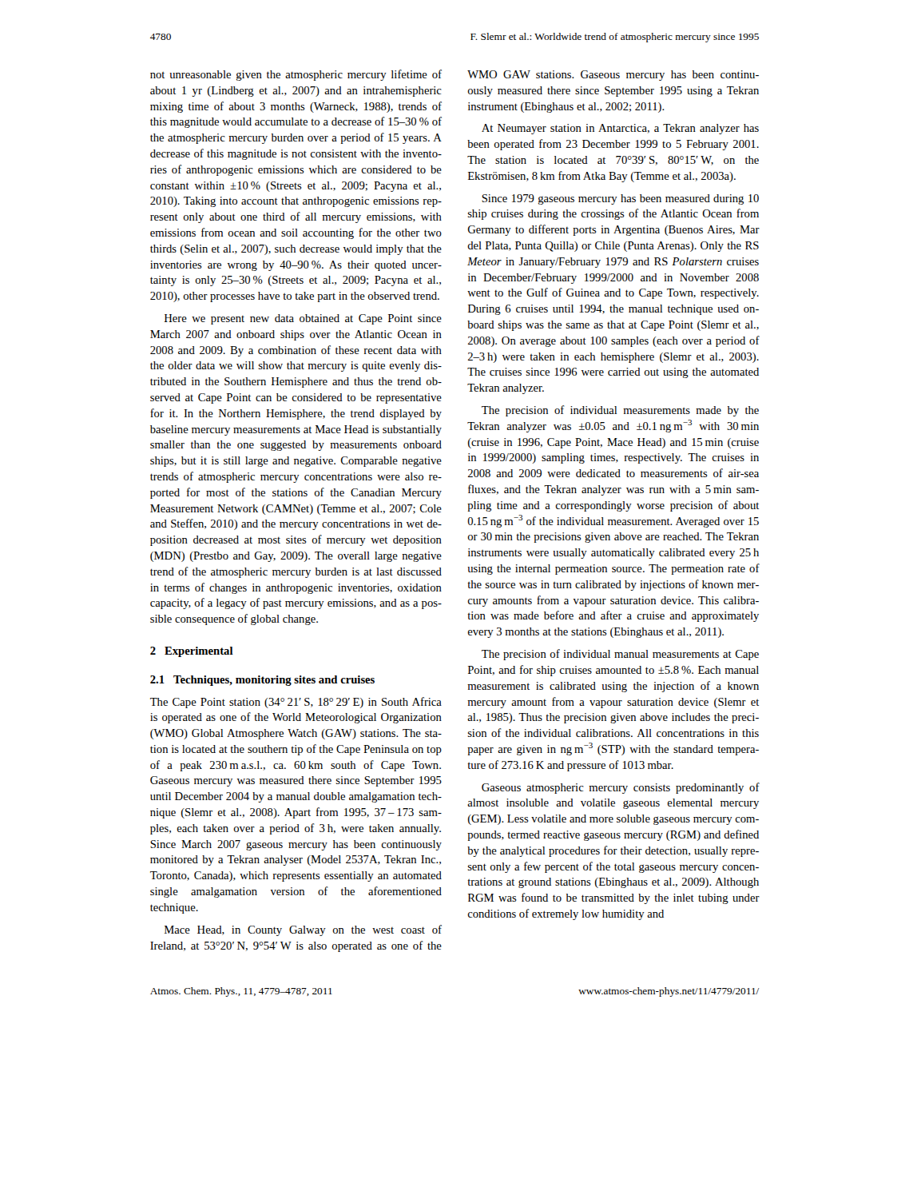4780 F. Slemr et al.: Worldwide trend of atmospheric mercury since 1995
not unreasonable given the atmospheric mercury lifetime of about 1 yr (Lindberg et al., 2007) and an intrahemispheric mixing time of about 3 months (Warneck, 1988), trends of this magnitude would accumulate to a decrease of 15–30 % of the atmospheric mercury burden over a period of 15 years. A decrease of this magnitude is not consistent with the inventories of anthropogenic emissions which are considered to be constant within ±10 % (Streets et al., 2009; Pacyna et al., 2010). Taking into account that anthropogenic emissions represent only about one third of all mercury emissions, with emissions from ocean and soil accounting for the other two thirds (Selin et al., 2007), such decrease would imply that the inventories are wrong by 40–90 %. As their quoted uncertainty is only 25–30 % (Streets et al., 2009; Pacyna et al., 2010), other processes have to take part in the observed trend.
Here we present new data obtained at Cape Point since March 2007 and onboard ships over the Atlantic Ocean in 2008 and 2009. By a combination of these recent data with the older data we will show that mercury is quite evenly distributed in the Southern Hemisphere and thus the trend observed at Cape Point can be considered to be representative for it. In the Northern Hemisphere, the trend displayed by baseline mercury measurements at Mace Head is substantially smaller than the one suggested by measurements onboard ships, but it is still large and negative. Comparable negative trends of atmospheric mercury concentrations were also reported for most of the stations of the Canadian Mercury Measurement Network (CAMNet) (Temme et al., 2007; Cole and Steffen, 2010) and the mercury concentrations in wet deposition decreased at most sites of mercury wet deposition (MDN) (Prestbo and Gay, 2009). The overall large negative trend of the atmospheric mercury burden is at last discussed in terms of changes in anthropogenic inventories, oxidation capacity, of a legacy of past mercury emissions, and as a possible consequence of global change.
2 Experimental
2.1 Techniques, monitoring sites and cruises
The Cape Point station (34° 21′ S, 18° 29′ E) in South Africa is operated as one of the World Meteorological Organization (WMO) Global Atmosphere Watch (GAW) stations. The station is located at the southern tip of the Cape Peninsula on top of a peak 230 m a.s.l., ca. 60 km south of Cape Town. Gaseous mercury was measured there since September 1995 until December 2004 by a manual double amalgamation technique (Slemr et al., 2008). Apart from 1995, 37 – 173 samples, each taken over a period of 3 h, were taken annually. Since March 2007 gaseous mercury has been continuously monitored by a Tekran analyser (Model 2537A, Tekran Inc., Toronto, Canada), which represents essentially an automated single amalgamation version of the aforementioned technique.
Mace Head, in County Galway on the west coast of Ireland, at 53°20′ N, 9°54′ W is also operated as one of the WMO GAW stations. Gaseous mercury has been continuously measured there since September 1995 using a Tekran instrument (Ebinghaus et al., 2002; 2011).
At Neumayer station in Antarctica, a Tekran analyzer has been operated from 23 December 1999 to 5 February 2001. The station is located at 70°39′ S, 80°15′ W, on the Ekströmisen, 8 km from Atka Bay (Temme et al., 2003a).
Since 1979 gaseous mercury has been measured during 10 ship cruises during the crossings of the Atlantic Ocean from Germany to different ports in Argentina (Buenos Aires, Mar del Plata, Punta Quilla) or Chile (Punta Arenas). Only the RS Meteor in January/February 1979 and RS Polarstern cruises in December/February 1999/2000 and in November 2008 went to the Gulf of Guinea and to Cape Town, respectively. During 6 cruises until 1994, the manual technique used onboard ships was the same as that at Cape Point (Slemr et al., 2008). On average about 100 samples (each over a period of 2–3 h) were taken in each hemisphere (Slemr et al., 2003). The cruises since 1996 were carried out using the automated Tekran analyzer.
The precision of individual measurements made by the Tekran analyzer was ±0.05 and ±0.1 ng m−3 with 30 min (cruise in 1996, Cape Point, Mace Head) and 15 min (cruise in 1999/2000) sampling times, respectively. The cruises in 2008 and 2009 were dedicated to measurements of air-sea fluxes, and the Tekran analyzer was run with a 5 min sampling time and a correspondingly worse precision of about 0.15 ng m−3 of the individual measurement. Averaged over 15 or 30 min the precisions given above are reached. The Tekran instruments were usually automatically calibrated every 25 h using the internal permeation source. The permeation rate of the source was in turn calibrated by injections of known mercury amounts from a vapour saturation device. This calibration was made before and after a cruise and approximately every 3 months at the stations (Ebinghaus et al., 2011).
The precision of individual manual measurements at Cape Point, and for ship cruises amounted to ±5.8 %. Each manual measurement is calibrated using the injection of a known mercury amount from a vapour saturation device (Slemr et al., 1985). Thus the precision given above includes the precision of the individual calibrations. All concentrations in this paper are given in ng m−3 (STP) with the standard temperature of 273.16 K and pressure of 1013 mbar.
Gaseous atmospheric mercury consists predominantly of almost insoluble and volatile gaseous elemental mercury (GEM). Less volatile and more soluble gaseous mercury compounds, termed reactive gaseous mercury (RGM) and defined by the analytical procedures for their detection, usually represent only a few percent of the total gaseous mercury concentrations at ground stations (Ebinghaus et al., 2009). Although RGM was found to be transmitted by the inlet tubing under conditions of extremely low humidity and
Atmos. Chem. Phys., 11, 4779–4787, 2011 www.atmos-chem-phys.net/11/4779/2011/